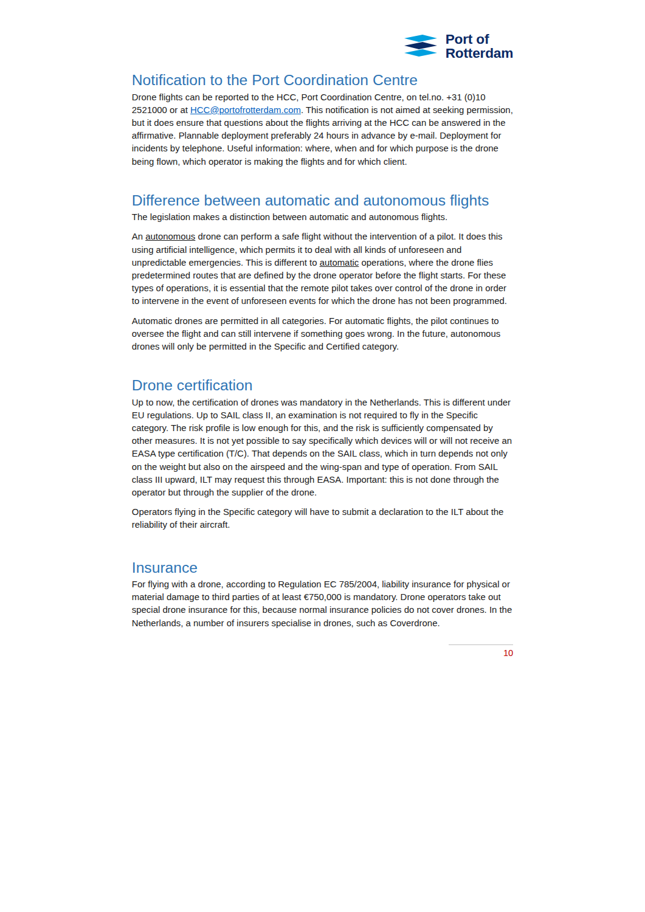Port of Rotterdam
Notification to the Port Coordination Centre
Drone flights can be reported to the HCC, Port Coordination Centre, on tel.no. +31 (0)10 2521000 or at HCC@portofrotterdam.com. This notification is not aimed at seeking permission, but it does ensure that questions about the flights arriving at the HCC can be answered in the affirmative. Plannable deployment preferably 24 hours in advance by e-mail. Deployment for incidents by telephone. Useful information: where, when and for which purpose is the drone being flown, which operator is making the flights and for which client.
Difference between automatic and autonomous flights
The legislation makes a distinction between automatic and autonomous flights.
An autonomous drone can perform a safe flight without the intervention of a pilot. It does this using artificial intelligence, which permits it to deal with all kinds of unforeseen and unpredictable emergencies. This is different to automatic operations, where the drone flies predetermined routes that are defined by the drone operator before the flight starts. For these types of operations, it is essential that the remote pilot takes over control of the drone in order to intervene in the event of unforeseen events for which the drone has not been programmed.
Automatic drones are permitted in all categories. For automatic flights, the pilot continues to oversee the flight and can still intervene if something goes wrong. In the future, autonomous drones will only be permitted in the Specific and Certified category.
Drone certification
Up to now, the certification of drones was mandatory in the Netherlands. This is different under EU regulations. Up to SAIL class II, an examination is not required to fly in the Specific category. The risk profile is low enough for this, and the risk is sufficiently compensated by other measures. It is not yet possible to say specifically which devices will or will not receive an EASA type certification (T/C). That depends on the SAIL class, which in turn depends not only on the weight but also on the airspeed and the wing-span and type of operation. From SAIL class III upward, ILT may request this through EASA. Important: this is not done through the operator but through the supplier of the drone.
Operators flying in the Specific category will have to submit a declaration to the ILT about the reliability of their aircraft.
Insurance
For flying with a drone, according to Regulation EC 785/2004, liability insurance for physical or material damage to third parties of at least €750,000 is mandatory. Drone operators take out special drone insurance for this, because normal insurance policies do not cover drones. In the Netherlands, a number of insurers specialise in drones, such as Coverdrone.
10